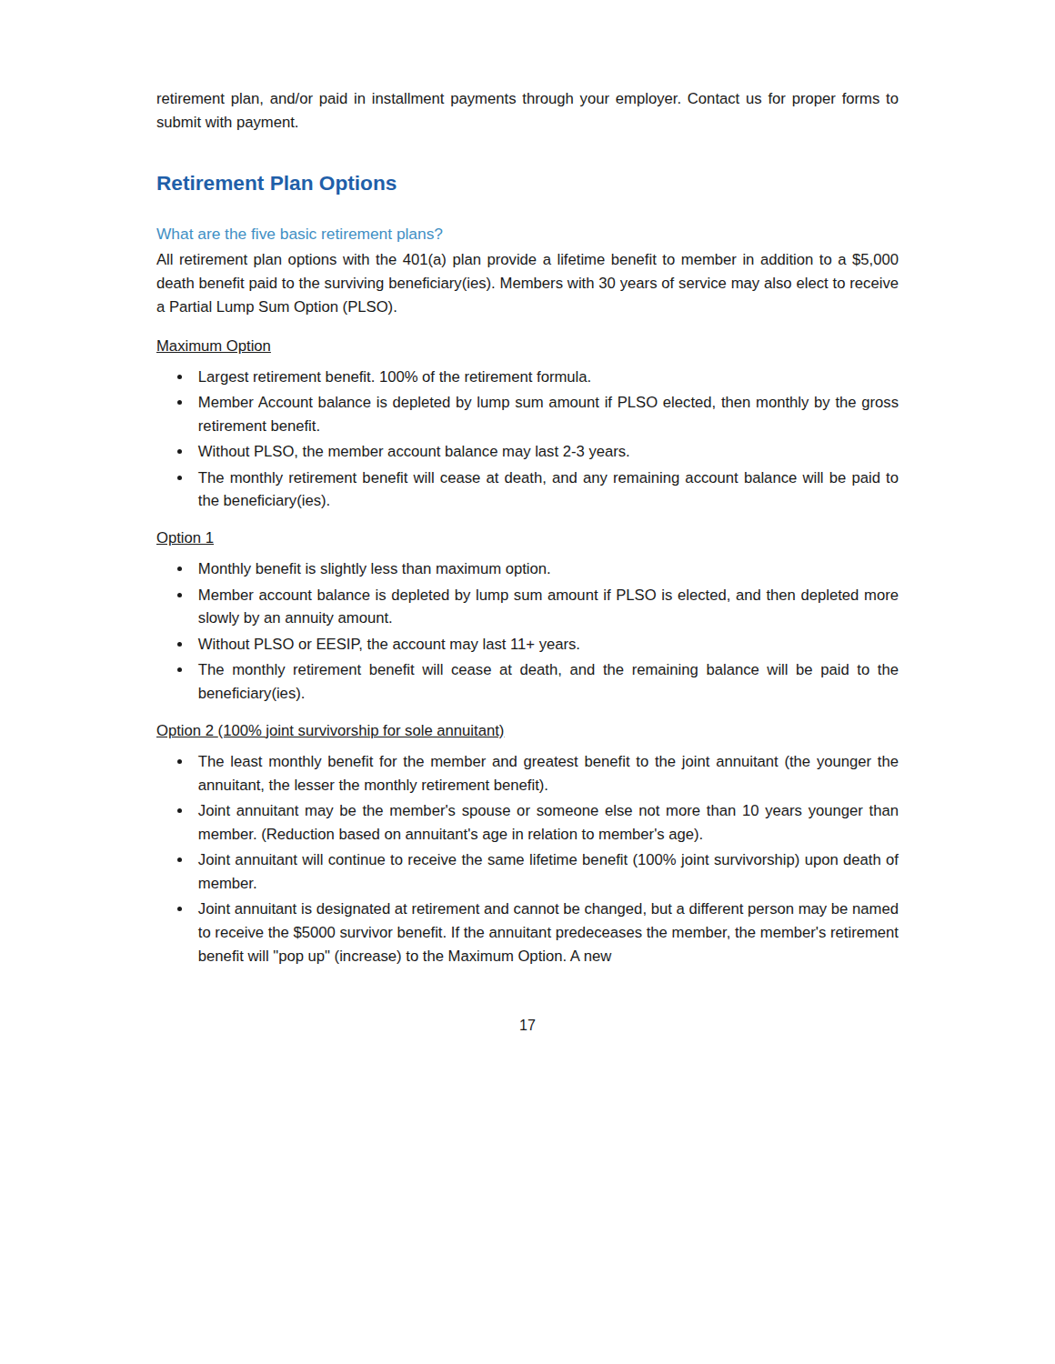retirement plan, and/or paid in installment payments through your employer. Contact us for proper forms to submit with payment.
Retirement Plan Options
What are the five basic retirement plans?
All retirement plan options with the 401(a) plan provide a lifetime benefit to member in addition to a $5,000 death benefit paid to the surviving beneficiary(ies). Members with 30 years of service may also elect to receive a Partial Lump Sum Option (PLSO).
Maximum Option
Largest retirement benefit. 100% of the retirement formula.
Member Account balance is depleted by lump sum amount if PLSO elected, then monthly by the gross retirement benefit.
Without PLSO, the member account balance may last 2-3 years.
The monthly retirement benefit will cease at death, and any remaining account balance will be paid to the beneficiary(ies).
Option 1
Monthly benefit is slightly less than maximum option.
Member account balance is depleted by lump sum amount if PLSO is elected, and then depleted more slowly by an annuity amount.
Without PLSO or EESIP, the account may last 11+ years.
The monthly retirement benefit will cease at death, and the remaining balance will be paid to the beneficiary(ies).
Option 2 (100% joint survivorship for sole annuitant)
The least monthly benefit for the member and greatest benefit to the joint annuitant (the younger the annuitant, the lesser the monthly retirement benefit).
Joint annuitant may be the member's spouse or someone else not more than 10 years younger than member. (Reduction based on annuitant's age in relation to member's age).
Joint annuitant will continue to receive the same lifetime benefit (100% joint survivorship) upon death of member.
Joint annuitant is designated at retirement and cannot be changed, but a different person may be named to receive the $5000 survivor benefit. If the annuitant predeceases the member, the member's retirement benefit will "pop up" (increase) to the Maximum Option. A new
17